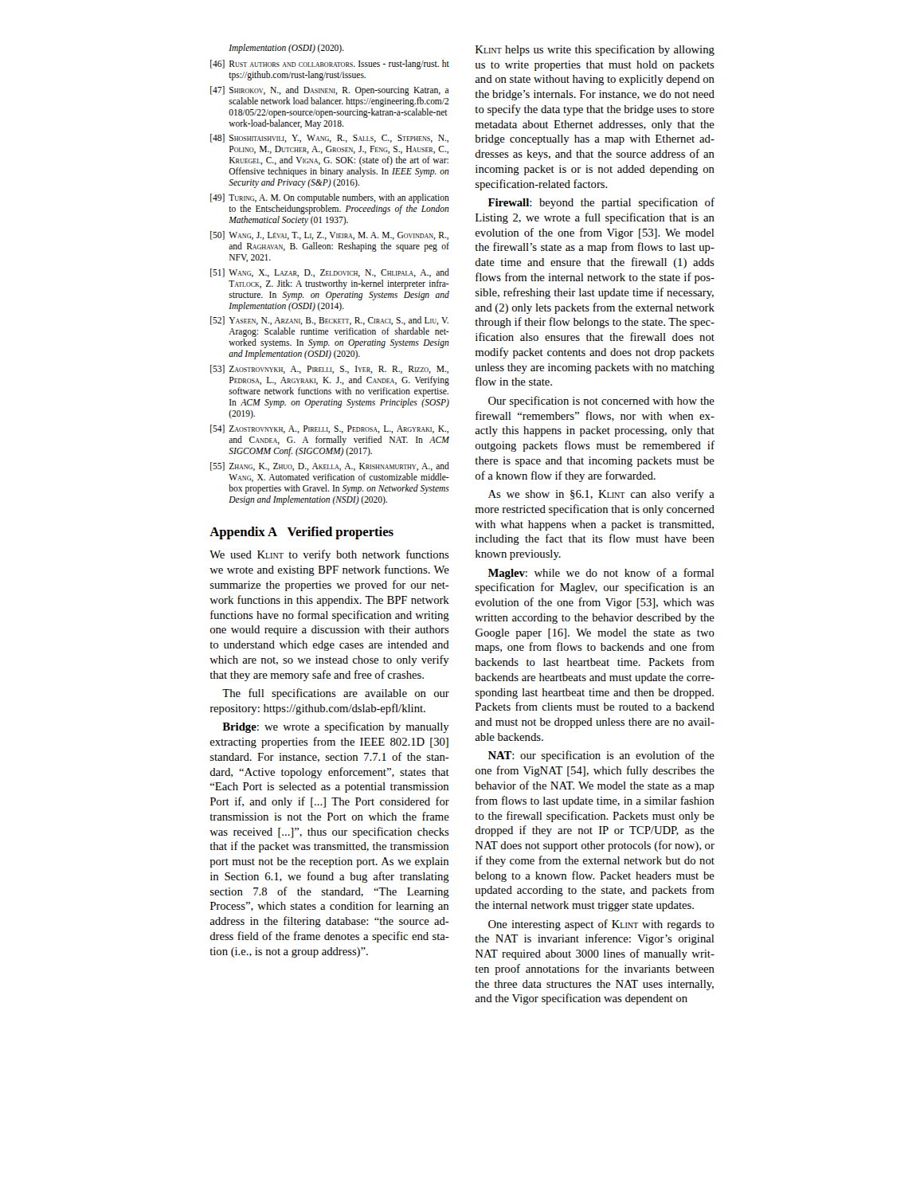Implementation (OSDI) (2020).
[46] Rust authors and collaborators. Issues - rust-lang/rust. https://github.com/rust-lang/rust/issues.
[47] Shirokov, N., and Dasineni, R. Open-sourcing Katran, a scalable network load balancer. https://engineering.fb.com/2018/05/22/open-source/open-sourcing-katran-a-scalable-network-load-balancer, May 2018.
[48] Shoshitaishvili, Y., Wang, R., Salls, C., Stephens, N., Polino, M., Dutcher, A., Grosen, J., Feng, S., Hauser, C., Kruegel, C., and Vigna, G. SOK: (state of) the art of war: Offensive techniques in binary analysis. In IEEE Symp. on Security and Privacy (S&P) (2016).
[49] Turing, A. M. On computable numbers, with an application to the Entscheidungsproblem. Proceedings of the London Mathematical Society (01 1937).
[50] Wang, J., Lévai, T., Li, Z., Vieira, M. A. M., Govindan, R., and Raghavan, B. Galleon: Reshaping the square peg of NFV, 2021.
[51] Wang, X., Lazar, D., Zeldovich, N., Chlipala, A., and Tatlock, Z. Jitk: A trustworthy in-kernel interpreter infrastructure. In Symp. on Operating Systems Design and Implementation (OSDI) (2014).
[52] Yaseen, N., Arzani, B., Beckett, R., Ciraci, S., and Liu, V. Aragog: Scalable runtime verification of shardable networked systems. In Symp. on Operating Systems Design and Implementation (OSDI) (2020).
[53] Zaostrovnykh, A., Pirelli, S., Iyer, R. R., Rizzo, M., Pedrosa, L., Argyraki, K. J., and Candea, G. Verifying software network functions with no verification expertise. In ACM Symp. on Operating Systems Principles (SOSP) (2019).
[54] Zaostrovnykh, A., Pirelli, S., Pedrosa, L., Argyraki, K., and Candea, G. A formally verified NAT. In ACM SIGCOMM Conf. (SIGCOMM) (2017).
[55] Zhang, K., Zhuo, D., Akella, A., Krishnamurthy, A., and Wang, X. Automated verification of customizable middlebox properties with Gravel. In Symp. on Networked Systems Design and Implementation (NSDI) (2020).
Appendix A Verified properties
We used Klint to verify both network functions we wrote and existing BPF network functions. We summarize the properties we proved for our network functions in this appendix. The BPF network functions have no formal specification and writing one would require a discussion with their authors to understand which edge cases are intended and which are not, so we instead chose to only verify that they are memory safe and free of crashes.
The full specifications are available on our repository: https://github.com/dslab-epfl/klint.
Bridge: we wrote a specification by manually extracting properties from the IEEE 802.1D [30] standard. For instance, section 7.7.1 of the standard, “Active topology enforcement”, states that “Each Port is selected as a potential transmission Port if, and only if [...] The Port considered for transmission is not the Port on which the frame was received [...]”, thus our specification checks that if the packet was transmitted, the transmission port must not be the reception port. As we explain in Section 6.1, we found a bug after translating section 7.8 of the standard, “The Learning Process”, which states a condition for learning an address in the filtering database: “the source address field of the frame denotes a specific end station (i.e., is not a group address)”.
Klint helps us write this specification by allowing us to write properties that must hold on packets and on state without having to explicitly depend on the bridge’s internals. For instance, we do not need to specify the data type that the bridge uses to store metadata about Ethernet addresses, only that the bridge conceptually has a map with Ethernet addresses as keys, and that the source address of an incoming packet is or is not added depending on specification-related factors.
Firewall: beyond the partial specification of Listing 2, we wrote a full specification that is an evolution of the one from Vigor [53]. We model the firewall’s state as a map from flows to last update time and ensure that the firewall (1) adds flows from the internal network to the state if possible, refreshing their last update time if necessary, and (2) only lets packets from the external network through if their flow belongs to the state. The specification also ensures that the firewall does not modify packet contents and does not drop packets unless they are incoming packets with no matching flow in the state.
Our specification is not concerned with how the firewall “remembers” flows, nor with when exactly this happens in packet processing, only that outgoing packets flows must be remembered if there is space and that incoming packets must be of a known flow if they are forwarded.
As we show in §6.1, Klint can also verify a more restricted specification that is only concerned with what happens when a packet is transmitted, including the fact that its flow must have been known previously.
Maglev: while we do not know of a formal specification for Maglev, our specification is an evolution of the one from Vigor [53], which was written according to the behavior described by the Google paper [16]. We model the state as two maps, one from flows to backends and one from backends to last heartbeat time. Packets from backends are heartbeats and must update the corresponding last heartbeat time and then be dropped. Packets from clients must be routed to a backend and must not be dropped unless there are no available backends.
NAT: our specification is an evolution of the one from VigNAT [54], which fully describes the behavior of the NAT. We model the state as a map from flows to last update time, in a similar fashion to the firewall specification. Packets must only be dropped if they are not IP or TCP/UDP, as the NAT does not support other protocols (for now), or if they come from the external network but do not belong to a known flow. Packet headers must be updated according to the state, and packets from the internal network must trigger state updates.
One interesting aspect of Klint with regards to the NAT is invariant inference: Vigor’s original NAT required about 3000 lines of manually written proof annotations for the invariants between the three data structures the NAT uses internally, and the Vigor specification was dependent on